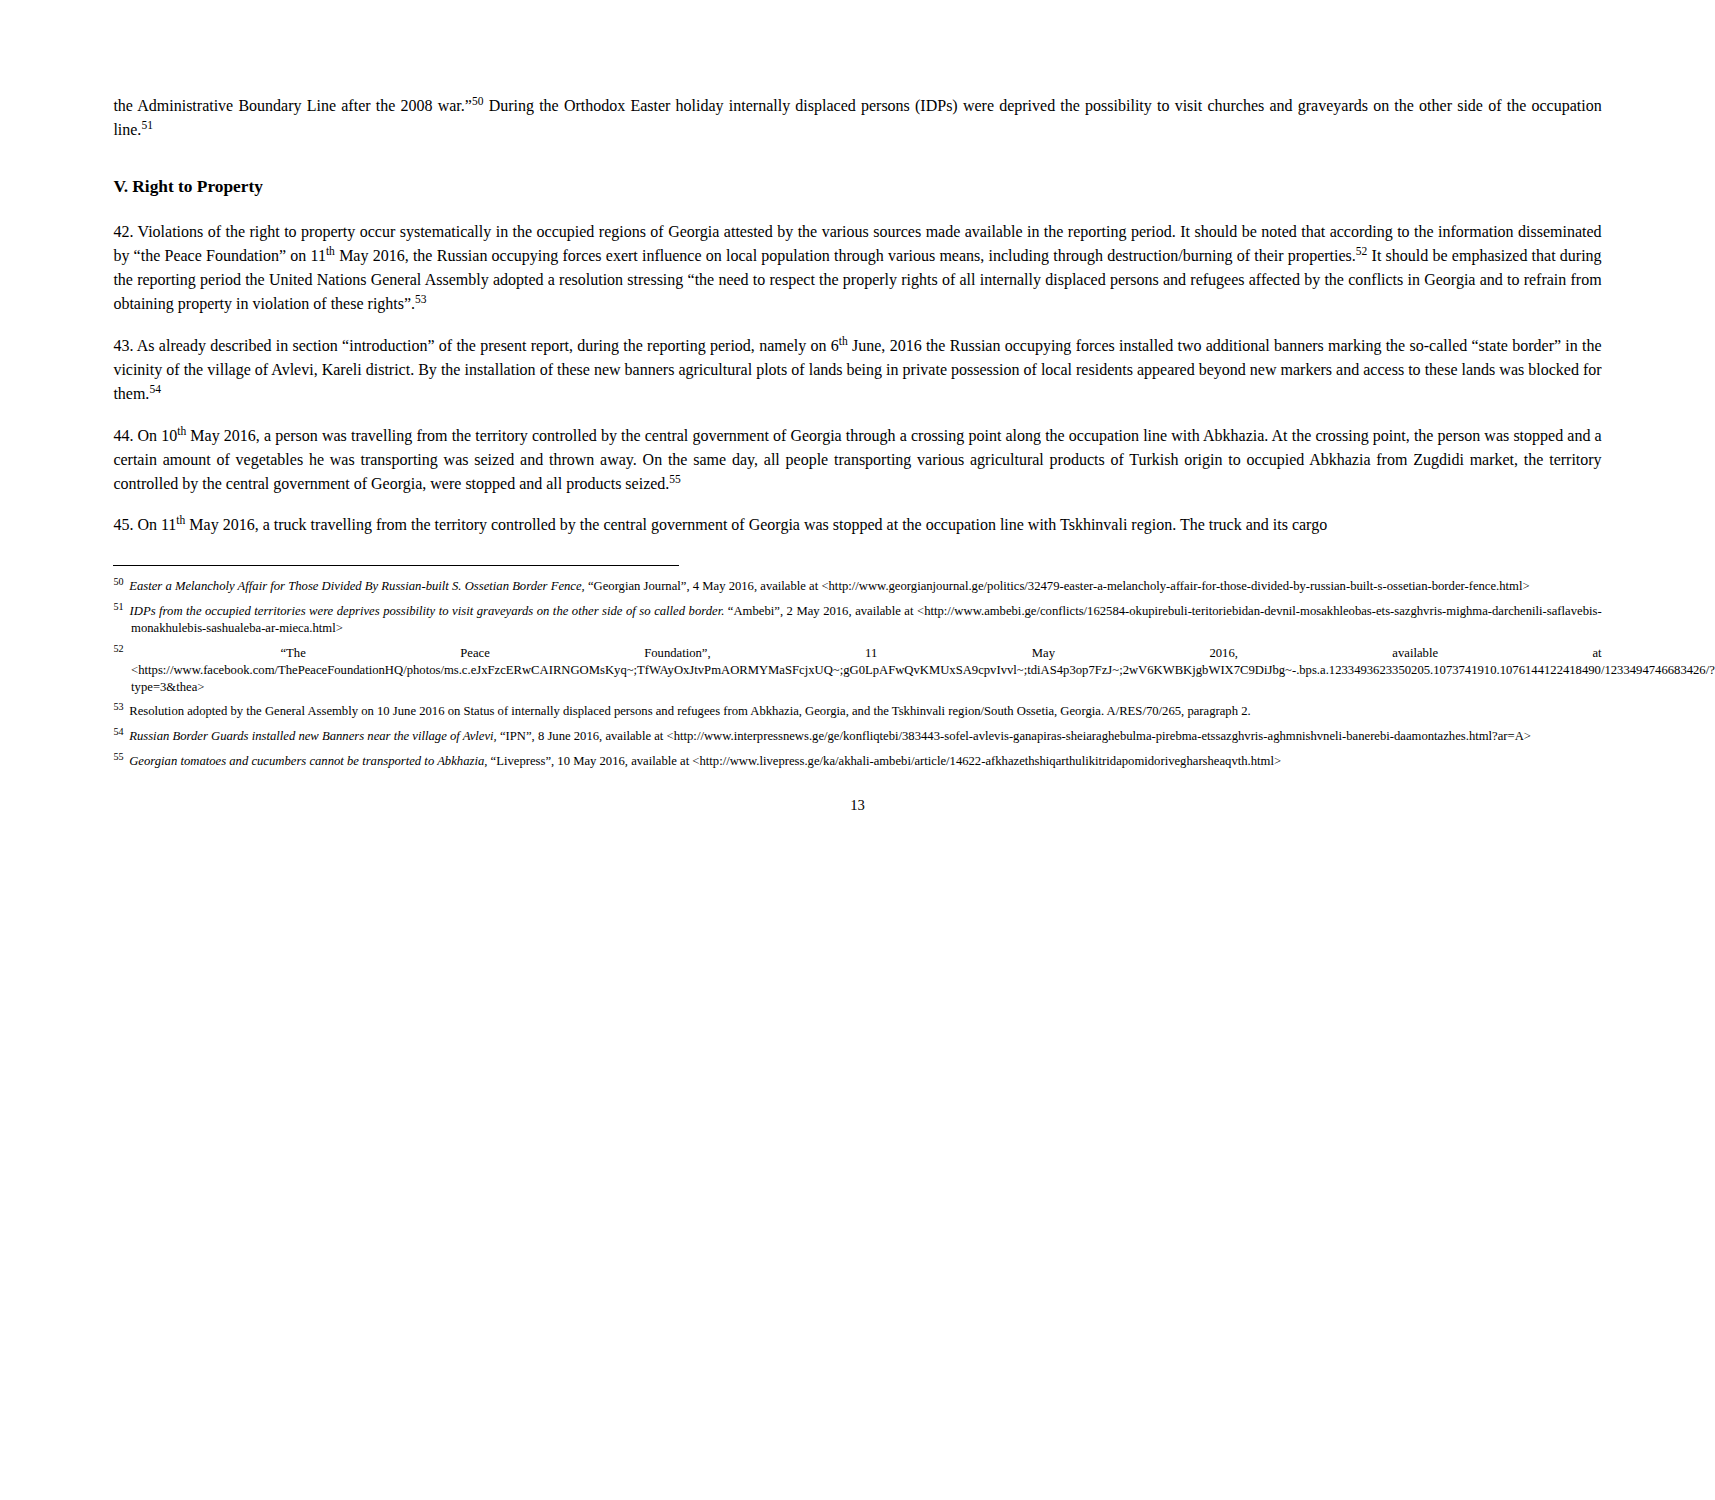the Administrative Boundary Line after the 2008 war.”50 During the Orthodox Easter holiday internally displaced persons (IDPs) were deprived the possibility to visit churches and graveyards on the other side of the occupation line.51
V. Right to Property
42. Violations of the right to property occur systematically in the occupied regions of Georgia attested by the various sources made available in the reporting period. It should be noted that according to the information disseminated by “the Peace Foundation” on 11th May 2016, the Russian occupying forces exert influence on local population through various means, including through destruction/burning of their properties.52 It should be emphasized that during the reporting period the United Nations General Assembly adopted a resolution stressing “the need to respect the properly rights of all internally displaced persons and refugees affected by the conflicts in Georgia and to refrain from obtaining property in violation of these rights”.53
43. As already described in section “introduction” of the present report, during the reporting period, namely on 6th June, 2016 the Russian occupying forces installed two additional banners marking the so-called “state border” in the vicinity of the village of Avlevi, Kareli district. By the installation of these new banners agricultural plots of lands being in private possession of local residents appeared beyond new markers and access to these lands was blocked for them.54
44. On 10th May 2016, a person was travelling from the territory controlled by the central government of Georgia through a crossing point along the occupation line with Abkhazia. At the crossing point, the person was stopped and a certain amount of vegetables he was transporting was seized and thrown away. On the same day, all people transporting various agricultural products of Turkish origin to occupied Abkhazia from Zugdidi market, the territory controlled by the central government of Georgia, were stopped and all products seized.55
45. On 11th May 2016, a truck travelling from the territory controlled by the central government of Georgia was stopped at the occupation line with Tskhinvali region. The truck and its cargo
50 Easter a Melancholy Affair for Those Divided By Russian-built S. Ossetian Border Fence, “Georgian Journal”, 4 May 2016, available at <http://www.georgianjournal.ge/politics/32479-easter-a-melancholy-affair-for-those-divided-by-russian-built-s-ossetian-border-fence.html>
51 IDPs from the occupied territories were deprives possibility to visit graveyards on the other side of so called border. “Ambebi”, 2 May 2016, available at <http://www.ambebi.ge/conflicts/162584-okupirebuli-teritoriebidan-devnil-mosakhleobas-ets-sazghvris-mighma-darchenili-saflavebis-monakhulebis-sashualeba-ar-mieca.html>
52 “The Peace Foundation”, 11 May 2016, available at <https://www.facebook.com/ThePeaceFoundationHQ/photos/ms.c.eJxFzcERwCAIRNGOMsKyq~;TfWAyOxJtvPmAORMYMaSFcjxUQ~;gG0LpAFwQvKMUxSA9cpvIvvl~;tdiAS4p3op7FzJ~;2wV6KWBKjgbWIX7C9DiJbg~-.bps.a.1233493623350205.1073741910.1076144122418490/1233494746683426/?type=3&thea>
53 Resolution adopted by the General Assembly on 10 June 2016 on Status of internally displaced persons and refugees from Abkhazia, Georgia, and the Tskhinvali region/South Ossetia, Georgia. A/RES/70/265, paragraph 2.
54 Russian Border Guards installed new Banners near the village of Avlevi, “IPN”, 8 June 2016, available at <http://www.interpressnews.ge/ge/konfliqtebi/383443-sofel-avlevis-ganapiras-sheiaraghebulma-pirebma-etssazghvris-aghmnishvneli-banerebi-daamontazhes.html?ar=A>
55 Georgian tomatoes and cucumbers cannot be transported to Abkhazia, “Livepress”, 10 May 2016, available at <http://www.livepress.ge/ka/akhali-ambebi/article/14622-afkhazethshiqarthulikitridapomidorivegharsheaqvth.html>
13